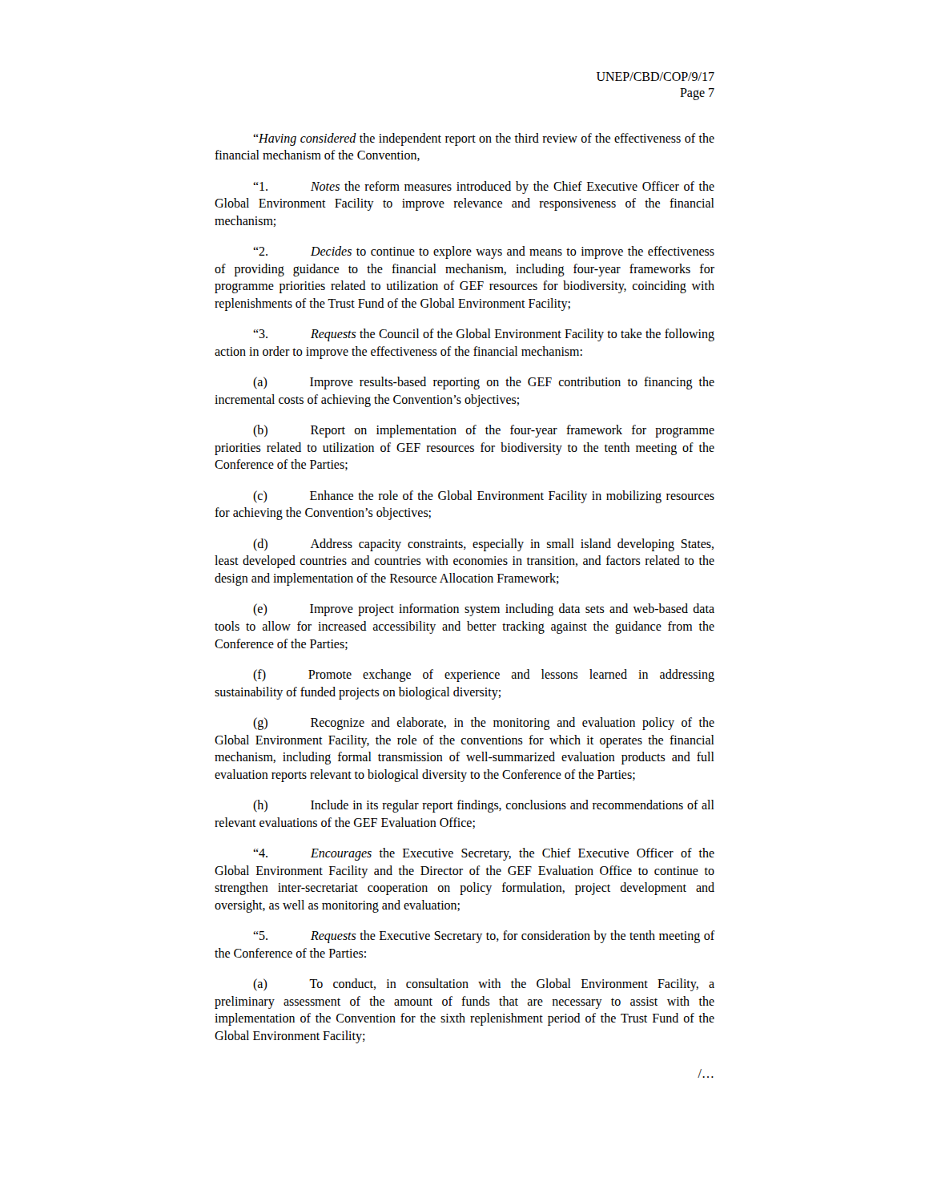UNEP/CBD/COP/9/17
Page 7
“Having considered the independent report on the third review of the effectiveness of the financial mechanism of the Convention,
“1. Notes the reform measures introduced by the Chief Executive Officer of the Global Environment Facility to improve relevance and responsiveness of the financial mechanism;
“2. Decides to continue to explore ways and means to improve the effectiveness of providing guidance to the financial mechanism, including four-year frameworks for programme priorities related to utilization of GEF resources for biodiversity, coinciding with replenishments of the Trust Fund of the Global Environment Facility;
“3. Requests the Council of the Global Environment Facility to take the following action in order to improve the effectiveness of the financial mechanism:
(a) Improve results-based reporting on the GEF contribution to financing the incremental costs of achieving the Convention’s objectives;
(b) Report on implementation of the four-year framework for programme priorities related to utilization of GEF resources for biodiversity to the tenth meeting of the Conference of the Parties;
(c) Enhance the role of the Global Environment Facility in mobilizing resources for achieving the Convention’s objectives;
(d) Address capacity constraints, especially in small island developing States, least developed countries and countries with economies in transition, and factors related to the design and implementation of the Resource Allocation Framework;
(e) Improve project information system including data sets and web-based data tools to allow for increased accessibility and better tracking against the guidance from the Conference of the Parties;
(f) Promote exchange of experience and lessons learned in addressing sustainability of funded projects on biological diversity;
(g) Recognize and elaborate, in the monitoring and evaluation policy of the Global Environment Facility, the role of the conventions for which it operates the financial mechanism, including formal transmission of well-summarized evaluation products and full evaluation reports relevant to biological diversity to the Conference of the Parties;
(h) Include in its regular report findings, conclusions and recommendations of all relevant evaluations of the GEF Evaluation Office;
“4. Encourages the Executive Secretary, the Chief Executive Officer of the Global Environment Facility and the Director of the GEF Evaluation Office to continue to strengthen inter-secretariat cooperation on policy formulation, project development and oversight, as well as monitoring and evaluation;
“5. Requests the Executive Secretary to, for consideration by the tenth meeting of the Conference of the Parties:
(a) To conduct, in consultation with the Global Environment Facility, a preliminary assessment of the amount of funds that are necessary to assist with the implementation of the Convention for the sixth replenishment period of the Trust Fund of the Global Environment Facility;
/…